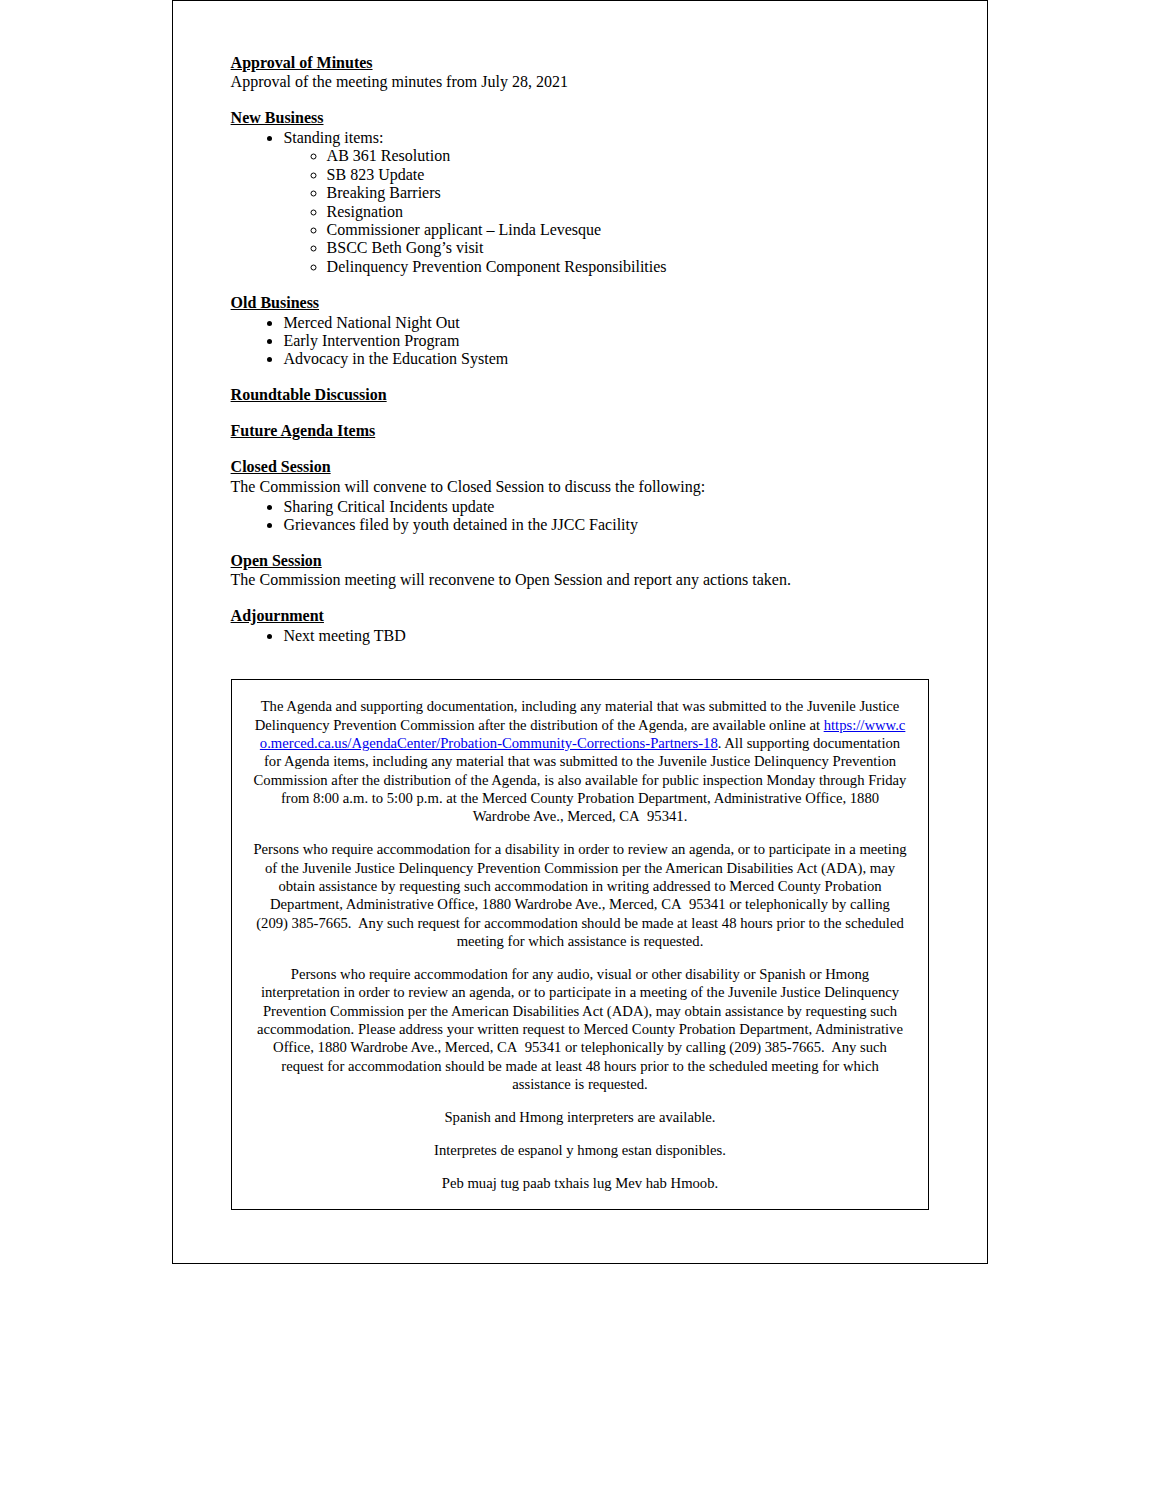Approval of Minutes
Approval of the meeting minutes from July 28, 2021
New Business
Standing items:
AB 361 Resolution
SB 823 Update
Breaking Barriers
Resignation
Commissioner applicant – Linda Levesque
BSCC Beth Gong’s visit
Delinquency Prevention Component Responsibilities
Old Business
Merced National Night Out
Early Intervention Program
Advocacy in the Education System
Roundtable Discussion
Future Agenda Items
Closed Session
The Commission will convene to Closed Session to discuss the following:
Sharing Critical Incidents update
Grievances filed by youth detained in the JJCC Facility
Open Session
The Commission meeting will reconvene to Open Session and report any actions taken.
Adjournment
Next meeting TBD
The Agenda and supporting documentation, including any material that was submitted to the Juvenile Justice Delinquency Prevention Commission after the distribution of the Agenda, are available online at https://www.co.merced.ca.us/AgendaCenter/Probation-Community-Corrections-Partners-18. All supporting documentation for Agenda items, including any material that was submitted to the Juvenile Justice Delinquency Prevention Commission after the distribution of the Agenda, is also available for public inspection Monday through Friday from 8:00 a.m. to 5:00 p.m. at the Merced County Probation Department, Administrative Office, 1880 Wardrobe Ave., Merced, CA 95341.
Persons who require accommodation for a disability in order to review an agenda, or to participate in a meeting of the Juvenile Justice Delinquency Prevention Commission per the American Disabilities Act (ADA), may obtain assistance by requesting such accommodation in writing addressed to Merced County Probation Department, Administrative Office, 1880 Wardrobe Ave., Merced, CA 95341 or telephonically by calling (209) 385-7665. Any such request for accommodation should be made at least 48 hours prior to the scheduled meeting for which assistance is requested.
Persons who require accommodation for any audio, visual or other disability or Spanish or Hmong interpretation in order to review an agenda, or to participate in a meeting of the Juvenile Justice Delinquency Prevention Commission per the American Disabilities Act (ADA), may obtain assistance by requesting such accommodation. Please address your written request to Merced County Probation Department, Administrative Office, 1880 Wardrobe Ave., Merced, CA 95341 or telephonically by calling (209) 385-7665. Any such request for accommodation should be made at least 48 hours prior to the scheduled meeting for which assistance is requested.
Spanish and Hmong interpreters are available.
Interpretes de espanol y hmong estan disponibles.
Peb muaj tug paab txhais lug Mev hab Hmoob.